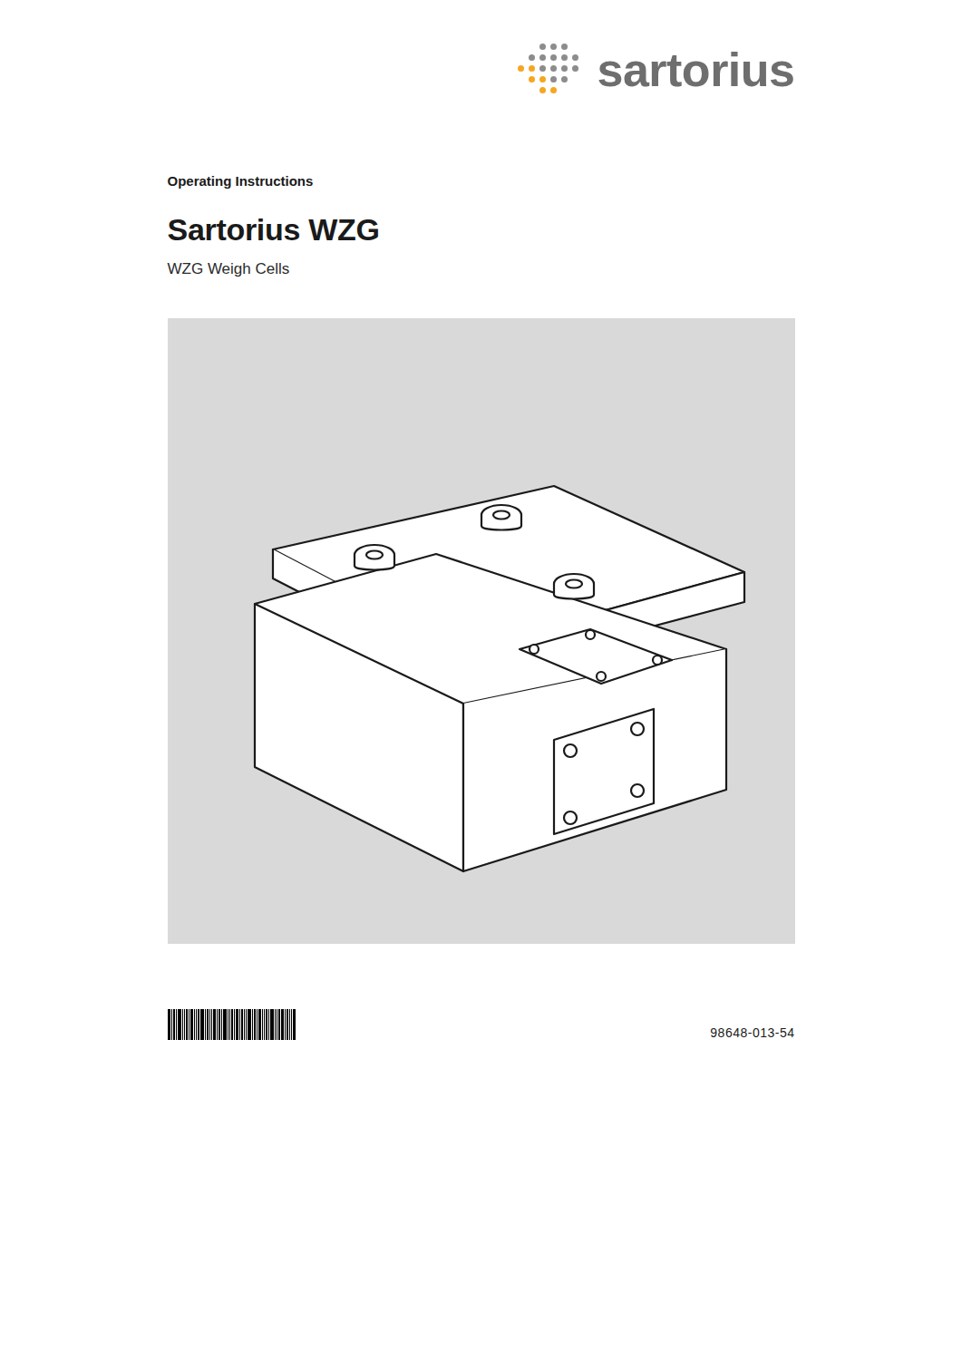sartorius
Operating Instructions
Sartorius WZG
WZG Weigh Cells
98648-013-54